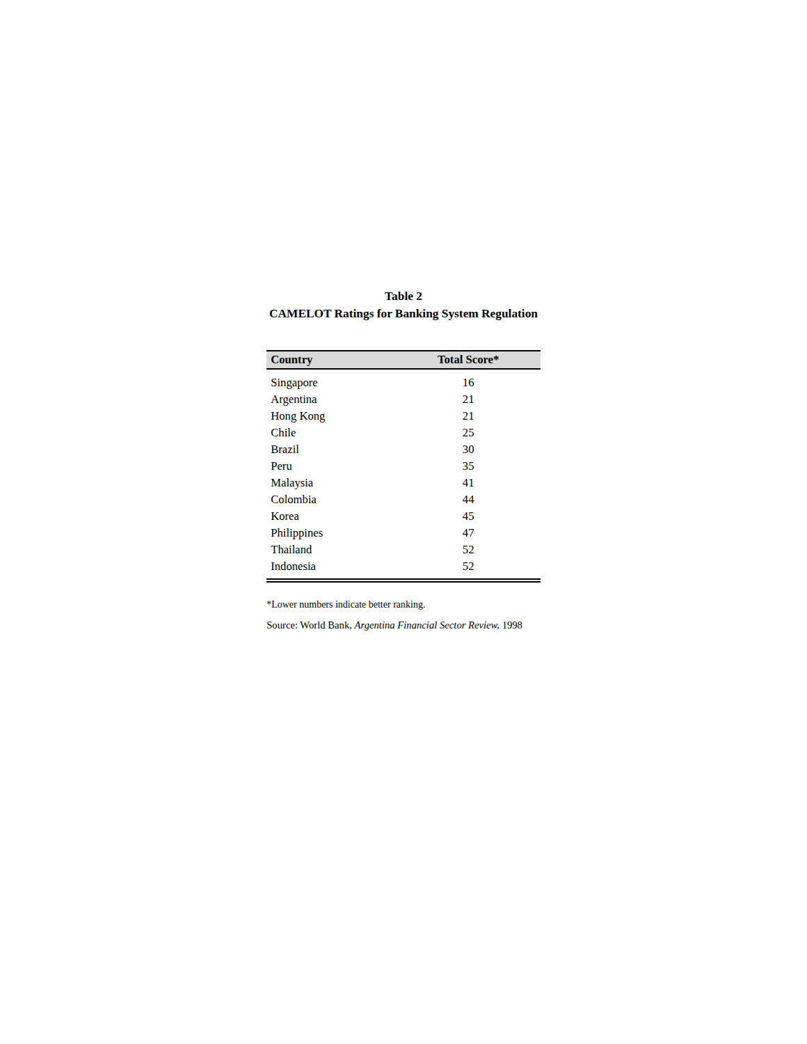Table 2
CAMELOT Ratings for Banking System Regulation
| Country | Total Score* |
| --- | --- |
| Singapore | 16 |
| Argentina | 21 |
| Hong Kong | 21 |
| Chile | 25 |
| Brazil | 30 |
| Peru | 35 |
| Malaysia | 41 |
| Colombia | 44 |
| Korea | 45 |
| Philippines | 47 |
| Thailand | 52 |
| Indonesia | 52 |
*Lower numbers indicate better ranking.
Source: World Bank, Argentina Financial Sector Review, 1998